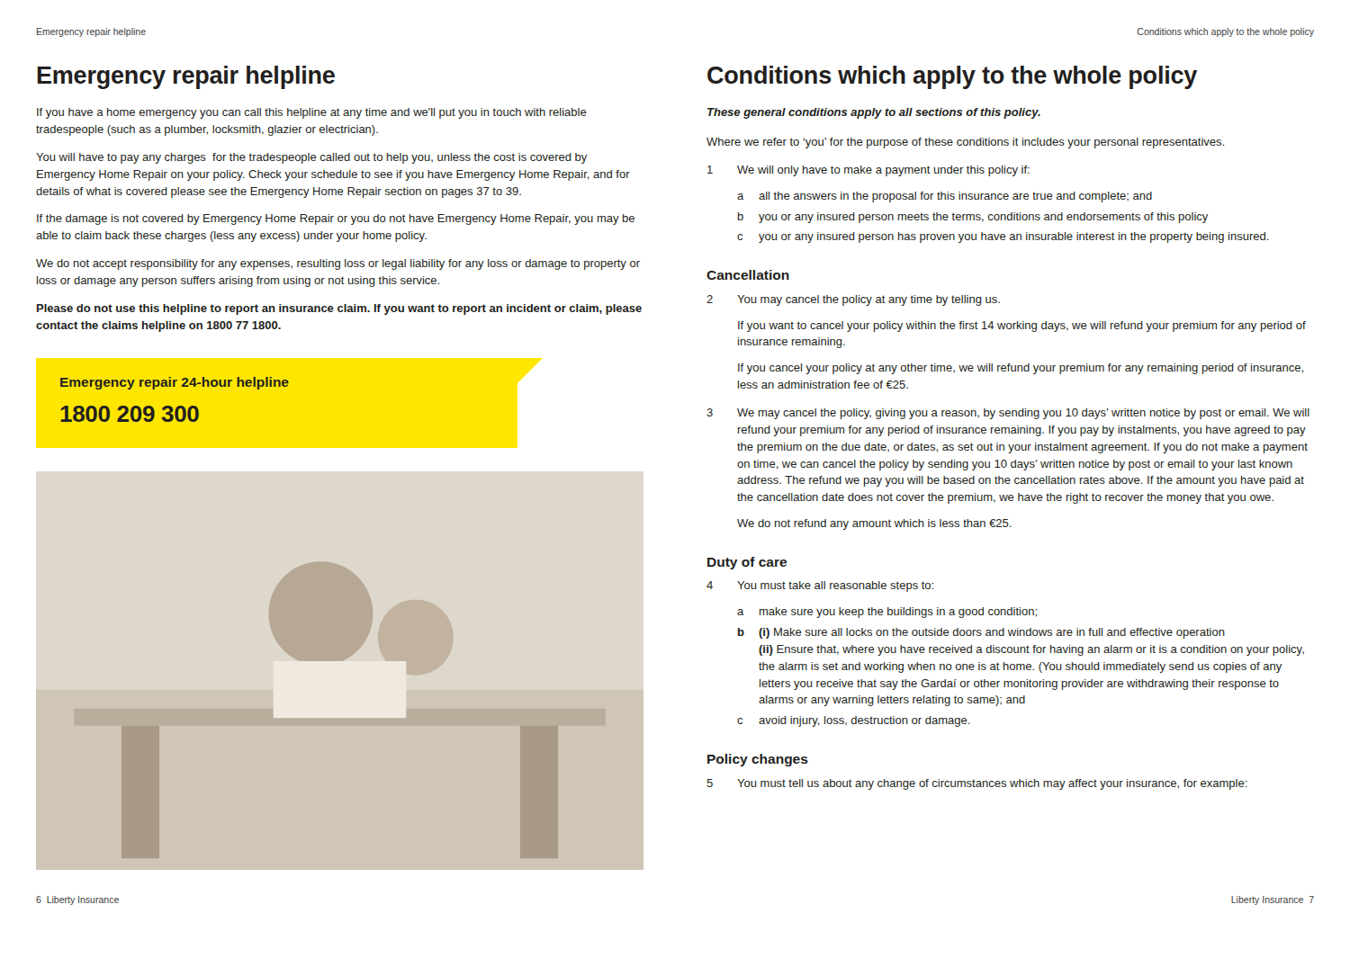Emergency repair helpline
Conditions which apply to the whole policy
Emergency repair helpline
If you have a home emergency you can call this helpline at any time and we'll put you in touch with reliable tradespeople (such as a plumber, locksmith, glazier or electrician).
You will have to pay any charges for the tradespeople called out to help you, unless the cost is covered by Emergency Home Repair on your policy. Check your schedule to see if you have Emergency Home Repair, and for details of what is covered please see the Emergency Home Repair section on pages 37 to 39.
If the damage is not covered by Emergency Home Repair or you do not have Emergency Home Repair, you may be able to claim back these charges (less any excess) under your home policy.
We do not accept responsibility for any expenses, resulting loss or legal liability for any loss or damage to property or loss or damage any person suffers arising from using or not using this service.
Please do not use this helpline to report an insurance claim. If you want to report an incident or claim, please contact the claims helpline on 1800 77 1800.
Emergency repair 24-hour helpline
1800 209 300
Conditions which apply to the whole policy
These general conditions apply to all sections of this policy.
Where we refer to ‘you’ for the purpose of these conditions it includes your personal representatives.
1
We will only have to make a payment under this policy if:
aall the answers in the proposal for this insurance are true and complete; and
byou or any insured person meets the terms, conditions and endorsements of this policy
cyou or any insured person has proven you have an insurable interest in the property being insured.
Cancellation
2
You may cancel the policy at any time by telling us.
If you want to cancel your policy within the first 14 working days, we will refund your premium for any period of insurance remaining.
If you cancel your policy at any other time, we will refund your premium for any remaining period of insurance, less an administration fee of €25.
3
We may cancel the policy, giving you a reason, by sending you 10 days’ written notice by post or email. We will refund your premium for any period of insurance remaining. If you pay by instalments, you have agreed to pay the premium on the due date, or dates, as set out in your instalment agreement. If you do not make a payment on time, we can cancel the policy by sending you 10 days’ written notice by post or email to your last known address. The refund we pay you will be based on the cancellation rates above. If the amount you have paid at the cancellation date does not cover the premium, we have the right to recover the money that you owe.
We do not refund any amount which is less than €25.
Duty of care
4
You must take all reasonable steps to:
amake sure you keep the buildings in a good condition;
b (i) Make sure all locks on the outside doors and windows are in full and effective operation
(ii) Ensure that, where you have received a discount for having an alarm or it is a condition on your policy, the alarm is set and working when no one is at home. (You should immediately send us copies of any letters you receive that say the Gardaí or other monitoring provider are withdrawing their response to alarms or any warning letters relating to same); and
cavoid injury, loss, destruction or damage.
Policy changes
5
You must tell us about any change of circumstances which may affect your insurance, for example:
6 Liberty Insurance
Liberty Insurance 7